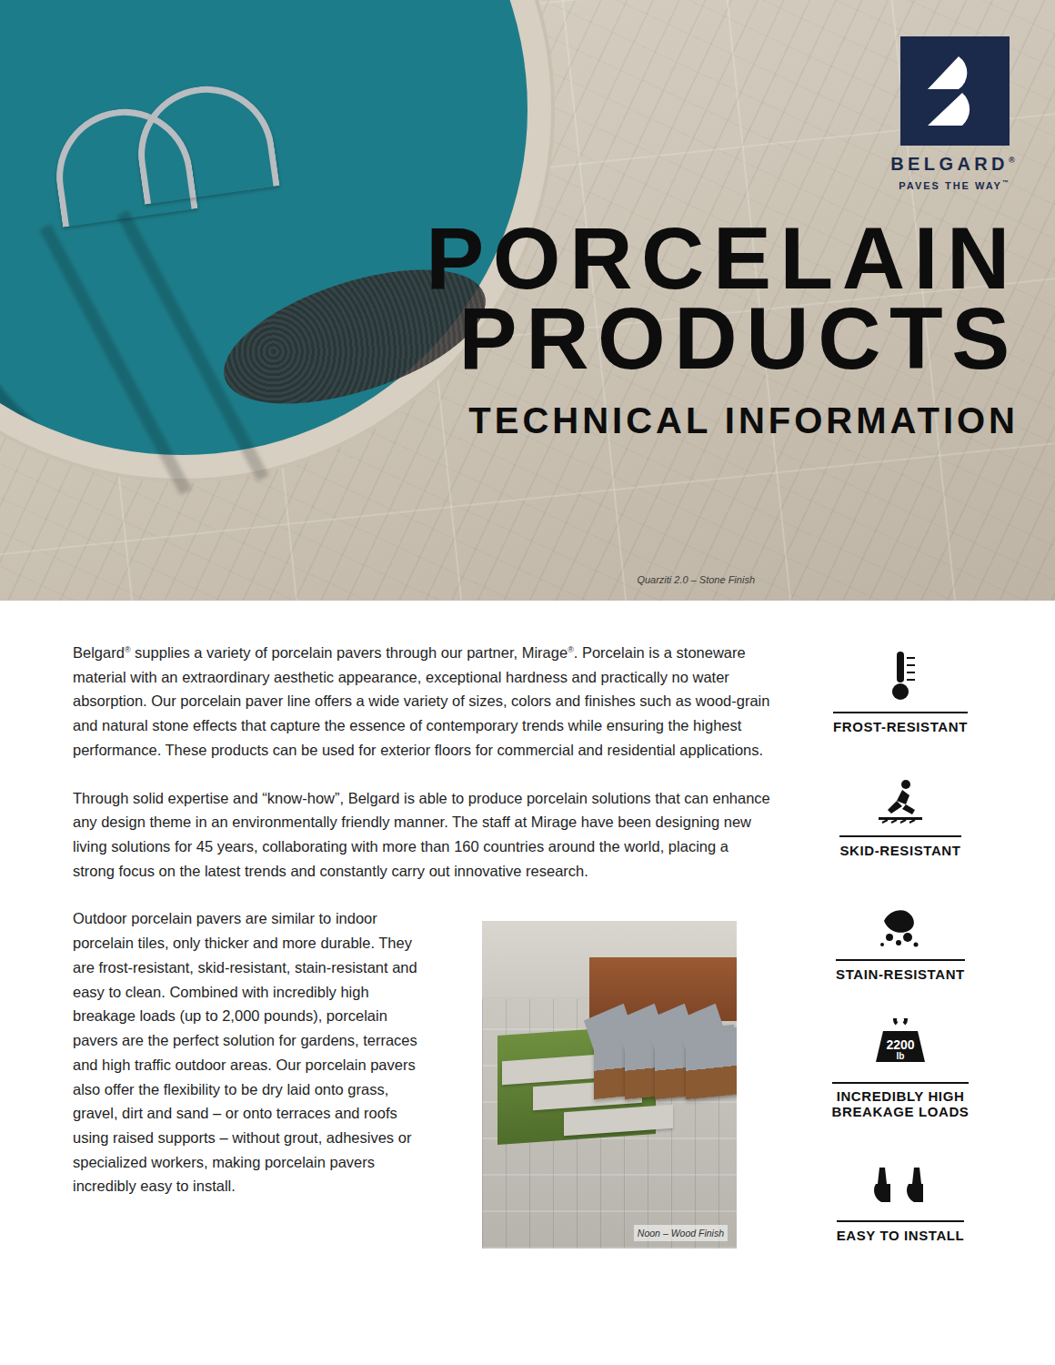BELGARD®
PAVES THE WAY™
PORCELAIN
PRODUCTS
TECHNICAL INFORMATION
Quarziti 2.0 – Stone Finish
Belgard® supplies a variety of porcelain pavers through our partner, Mirage®. Porcelain is a stoneware material with an extraordinary aesthetic appearance, exceptional hardness and practically no water absorption. Our porcelain paver line offers a wide variety of sizes, colors and finishes such as wood-grain and natural stone effects that capture the essence of contemporary trends while ensuring the highest performance. These products can be used for exterior floors for commercial and residential applications.
Through solid expertise and “know-how”, Belgard is able to produce porcelain solutions that can enhance any design theme in an environmentally friendly manner. The staff at Mirage have been designing new living solutions for 45 years, collaborating with more than 160 countries around the world, placing a strong focus on the latest trends and constantly carry out innovative research.
Outdoor porcelain pavers are similar to indoor porcelain tiles, only thicker and more durable. They are frost-resistant, skid-resistant, stain-resistant and easy to clean. Combined with incredibly high breakage loads (up to 2,000 pounds), porcelain pavers are the perfect solution for gardens, terraces and high traffic outdoor areas. Our porcelain pavers also offer the flexibility to be dry laid onto grass, gravel, dirt and sand – or onto terraces and roofs using raised supports – without grout, adhesives or specialized workers, making porcelain pavers incredibly easy to install.
Noon – Wood Finish
FROST-RESISTANT
SKID-RESISTANT
STAIN-RESISTANT
2200 lb
INCREDIBLY HIGH
BREAKAGE LOADS
EASY TO INSTALL